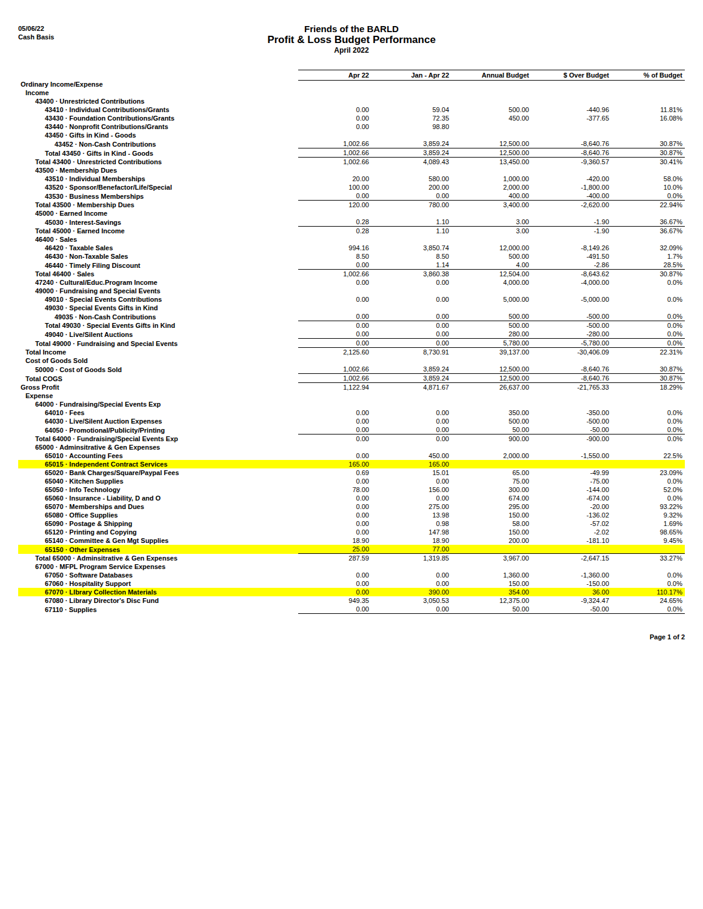05/06/22
Cash Basis
Friends of the BARLD
Profit & Loss Budget Performance
April 2022
| | Apr 22 | Jan - Apr 22 | Annual Budget | $ Over Budget | % of Budget |
| --- | --- | --- | --- | --- | --- |
| Ordinary Income/Expense | | | | | |
| Income | | | | | |
| 43400 · Unrestricted Contributions | | | | | |
| 43410 · Individual Contributions/Grants | 0.00 | 59.04 | 500.00 | -440.96 | 11.81% |
| 43430 · Foundation Contributions/Grants | 0.00 | 72.35 | 450.00 | -377.65 | 16.08% |
| 43440 · Nonprofit Contributions/Grants | 0.00 | 98.80 | | | |
| 43450 · Gifts in Kind - Goods | | | | | |
| 43452 · Non-Cash Contributions | 1,002.66 | 3,859.24 | 12,500.00 | -8,640.76 | 30.87% |
| Total 43450 · Gifts in Kind - Goods | 1,002.66 | 3,859.24 | 12,500.00 | -8,640.76 | 30.87% |
| Total 43400 · Unrestricted Contributions | 1,002.66 | 4,089.43 | 13,450.00 | -9,360.57 | 30.41% |
| 43500 · Membership Dues | | | | | |
| 43510 · Individual Memberships | 20.00 | 580.00 | 1,000.00 | -420.00 | 58.0% |
| 43520 · Sponsor/Benefactor/Life/Special | 100.00 | 200.00 | 2,000.00 | -1,800.00 | 10.0% |
| 43530 · Business Memberships | 0.00 | 0.00 | 400.00 | -400.00 | 0.0% |
| Total 43500 · Membership Dues | 120.00 | 780.00 | 3,400.00 | -2,620.00 | 22.94% |
| 45000 · Earned Income | | | | | |
| 45030 · Interest-Savings | 0.28 | 1.10 | 3.00 | -1.90 | 36.67% |
| Total 45000 · Earned Income | 0.28 | 1.10 | 3.00 | -1.90 | 36.67% |
| 46400 · Sales | | | | | |
| 46420 · Taxable Sales | 994.16 | 3,850.74 | 12,000.00 | -8,149.26 | 32.09% |
| 46430 · Non-Taxable Sales | 8.50 | 8.50 | 500.00 | -491.50 | 1.7% |
| 46440 · Timely Filing Discount | 0.00 | 1.14 | 4.00 | -2.86 | 28.5% |
| Total 46400 · Sales | 1,002.66 | 3,860.38 | 12,504.00 | -8,643.62 | 30.87% |
| 47240 · Cultural/Educ.Program Income | 0.00 | 0.00 | 4,000.00 | -4,000.00 | 0.0% |
| 49000 · Fundraising and Special Events | | | | | |
| 49010 · Special Events Contributions | 0.00 | 0.00 | 5,000.00 | -5,000.00 | 0.0% |
| 49030 · Special Events Gifts in Kind | | | | | |
| 49035 · Non-Cash Contributions | 0.00 | 0.00 | 500.00 | -500.00 | 0.0% |
| Total 49030 · Special Events Gifts in Kind | 0.00 | 0.00 | 500.00 | -500.00 | 0.0% |
| 49040 · Live/Silent Auctions | 0.00 | 0.00 | 280.00 | -280.00 | 0.0% |
| Total 49000 · Fundraising and Special Events | 0.00 | 0.00 | 5,780.00 | -5,780.00 | 0.0% |
| Total Income | 2,125.60 | 8,730.91 | 39,137.00 | -30,406.09 | 22.31% |
| Cost of Goods Sold | | | | | |
| 50000 · Cost of Goods Sold | 1,002.66 | 3,859.24 | 12,500.00 | -8,640.76 | 30.87% |
| Total COGS | 1,002.66 | 3,859.24 | 12,500.00 | -8,640.76 | 30.87% |
| Gross Profit | 1,122.94 | 4,871.67 | 26,637.00 | -21,765.33 | 18.29% |
| Expense | | | | | |
| 64000 · Fundraising/Special Events Exp | | | | | |
| 64010 · Fees | 0.00 | 0.00 | 350.00 | -350.00 | 0.0% |
| 64030 · Live/Silent Auction Expenses | 0.00 | 0.00 | 500.00 | -500.00 | 0.0% |
| 64050 · Promotional/Publicity/Printing | 0.00 | 0.00 | 50.00 | -50.00 | 0.0% |
| Total 64000 · Fundraising/Special Events Exp | 0.00 | 0.00 | 900.00 | -900.00 | 0.0% |
| 65000 · Adminsitrative & Gen Expenses | | | | | |
| 65010 · Accounting Fees | 0.00 | 450.00 | 2,000.00 | -1,550.00 | 22.5% |
| 65015 · Independent Contract Services | 165.00 | 165.00 | | | |
| 65020 · Bank Charges/Square/Paypal Fees | 0.69 | 15.01 | 65.00 | -49.99 | 23.09% |
| 65040 · Kitchen Supplies | 0.00 | 0.00 | 75.00 | -75.00 | 0.0% |
| 65050 · Info Technology | 78.00 | 156.00 | 300.00 | -144.00 | 52.0% |
| 65060 · Insurance - Liability, D and O | 0.00 | 0.00 | 674.00 | -674.00 | 0.0% |
| 65070 · Memberships and Dues | 0.00 | 275.00 | 295.00 | -20.00 | 93.22% |
| 65080 · Office Supplies | 0.00 | 13.98 | 150.00 | -136.02 | 9.32% |
| 65090 · Postage & Shipping | 0.00 | 0.98 | 58.00 | -57.02 | 1.69% |
| 65120 · Printing and Copying | 0.00 | 147.98 | 150.00 | -2.02 | 98.65% |
| 65140 · Committee & Gen Mgt Supplies | 18.90 | 18.90 | 200.00 | -181.10 | 9.45% |
| 65150 · Other Expenses | 25.00 | 77.00 | | | |
| Total 65000 · Adminsitrative & Gen Expenses | 287.59 | 1,319.85 | 3,967.00 | -2,647.15 | 33.27% |
| 67000 · MFPL Program Service Expenses | | | | | |
| 67050 · Software Databases | 0.00 | 0.00 | 1,360.00 | -1,360.00 | 0.0% |
| 67060 · Hospitality Support | 0.00 | 0.00 | 150.00 | -150.00 | 0.0% |
| 67070 · LIbrary Collection Materials | 0.00 | 390.00 | 354.00 | 36.00 | 110.17% |
| 67080 · Library Director's Disc Fund | 949.35 | 3,050.53 | 12,375.00 | -9,324.47 | 24.65% |
| 67110 · Supplies | 0.00 | 0.00 | 50.00 | -50.00 | 0.0% |
Page 1 of 2